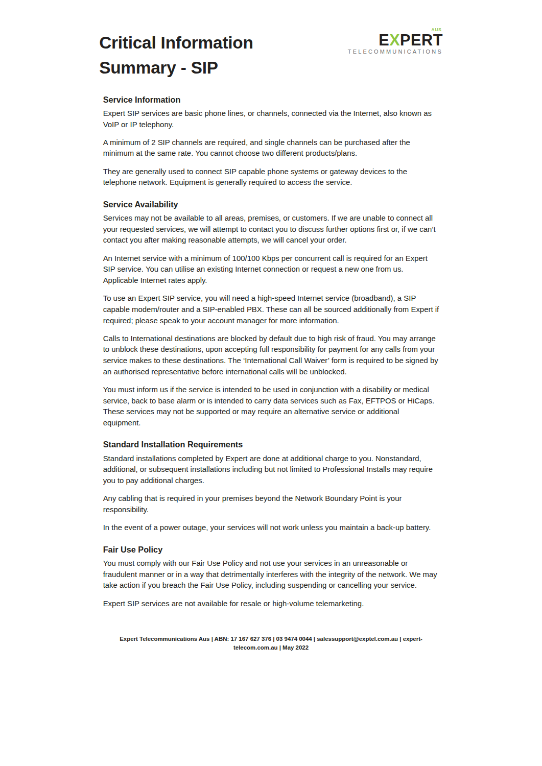Critical Information Summary - SIP
AUS
EXPERT
Telecommunications
Service Information
Expert SIP services are basic phone lines, or channels, connected via the Internet, also known as VoIP or IP telephony.
A minimum of 2 SIP channels are required, and single channels can be purchased after the minimum at the same rate. You cannot choose two different products/plans.
They are generally used to connect SIP capable phone systems or gateway devices to the telephone network. Equipment is generally required to access the service.
Service Availability
Services may not be available to all areas, premises, or customers. If we are unable to connect all your requested services, we will attempt to contact you to discuss further options first or, if we can’t contact you after making reasonable attempts, we will cancel your order.
An Internet service with a minimum of 100/100 Kbps per concurrent call is required for an Expert SIP service. You can utilise an existing Internet connection or request a new one from us. Applicable Internet rates apply.
To use an Expert SIP service, you will need a high-speed Internet service (broadband), a SIP capable modem/router and a SIP-enabled PBX. These can all be sourced additionally from Expert if required; please speak to your account manager for more information.
Calls to International destinations are blocked by default due to high risk of fraud. You may arrange to unblock these destinations, upon accepting full responsibility for payment for any calls from your service makes to these destinations. The ‘International Call Waiver’ form is required to be signed by an authorised representative before international calls will be unblocked.
You must inform us if the service is intended to be used in conjunction with a disability or medical service, back to base alarm or is intended to carry data services such as Fax, EFTPOS or HiCaps. These services may not be supported or may require an alternative service or additional equipment.
Standard Installation Requirements
Standard installations completed by Expert are done at additional charge to you. Nonstandard, additional, or subsequent installations including but not limited to Professional Installs may require you to pay additional charges.
Any cabling that is required in your premises beyond the Network Boundary Point is your responsibility.
In the event of a power outage, your services will not work unless you maintain a back-up battery.
Fair Use Policy
You must comply with our Fair Use Policy and not use your services in an unreasonable or fraudulent manner or in a way that detrimentally interferes with the integrity of the network. We may take action if you breach the Fair Use Policy, including suspending or cancelling your service.
Expert SIP services are not available for resale or high-volume telemarketing.
Expert Telecommunications Aus | ABN: 17 167 627 376 | 03 9474 0044 | salessupport@exptel.com.au | expert-telecom.com.au | May 2022